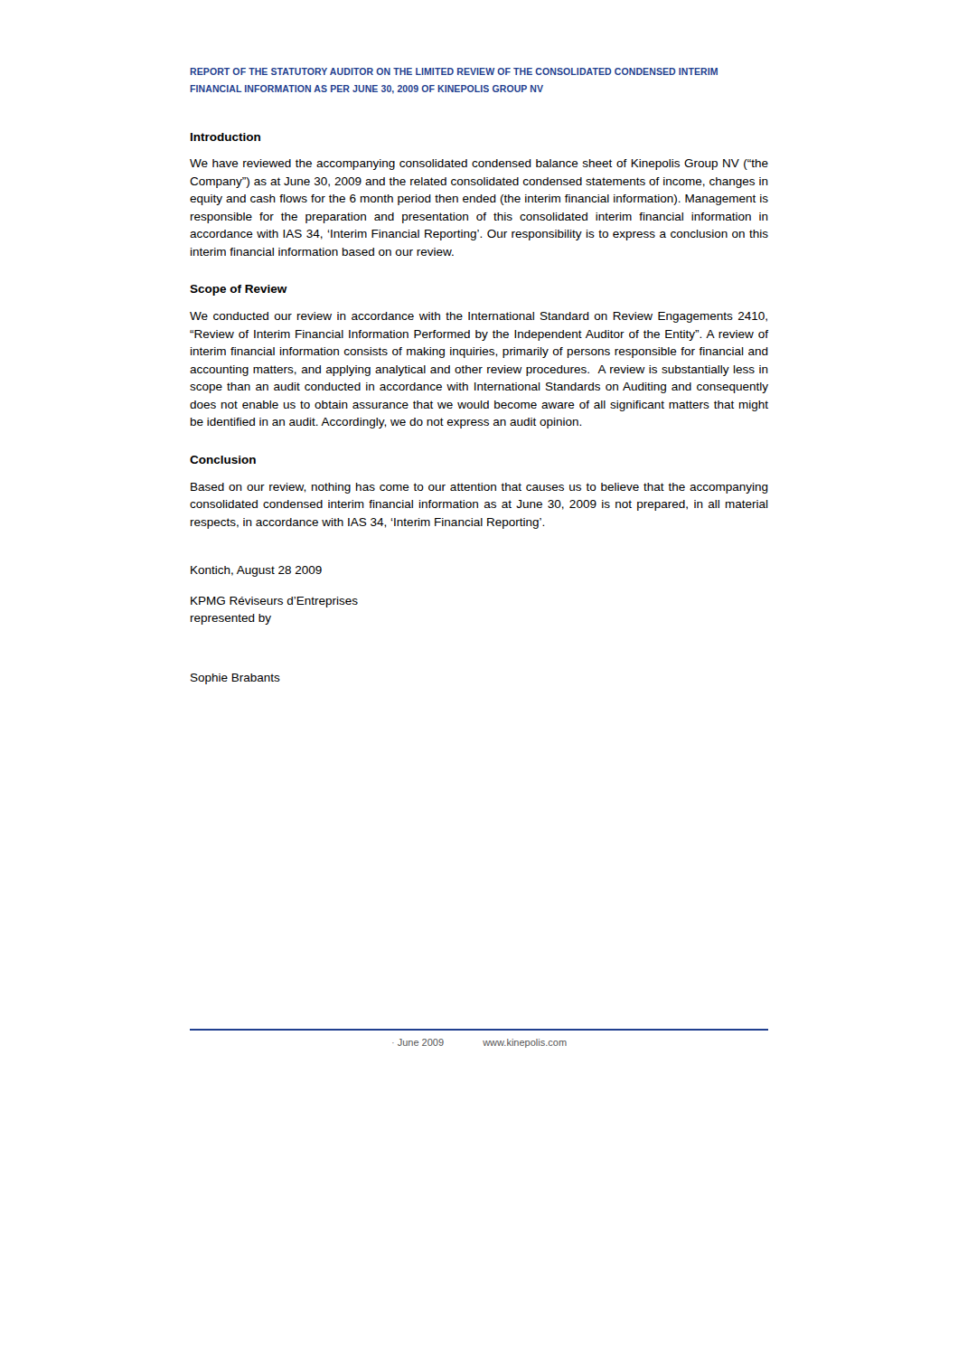Report of the statutory auditor on the limited review of the consolidated condensed interim financial information as per June 30, 2009 of Kinepolis Group NV
Introduction
We have reviewed the accompanying consolidated condensed balance sheet of Kinepolis Group NV (“the Company”) as at June 30, 2009 and the related consolidated condensed statements of income, changes in equity and cash flows for the 6 month period then ended (the interim financial information). Management is responsible for the preparation and presentation of this consolidated interim financial information in accordance with IAS 34, ‘Interim Financial Reporting’. Our responsibility is to express a conclusion on this interim financial information based on our review.
Scope of Review
We conducted our review in accordance with the International Standard on Review Engagements 2410, “Review of Interim Financial Information Performed by the Independent Auditor of the Entity”. A review of interim financial information consists of making inquiries, primarily of persons responsible for financial and accounting matters, and applying analytical and other review procedures. A review is substantially less in scope than an audit conducted in accordance with International Standards on Auditing and consequently does not enable us to obtain assurance that we would become aware of all significant matters that might be identified in an audit. Accordingly, we do not express an audit opinion.
Conclusion
Based on our review, nothing has come to our attention that causes us to believe that the accompanying consolidated condensed interim financial information as at June 30, 2009 is not prepared, in all material respects, in accordance with IAS 34, ‘Interim Financial Reporting’.
Kontich, August 28 2009
KPMG Réviseurs d’Entreprises
represented by
Sophie Brabants
· June 2009 www.kinepolis.com